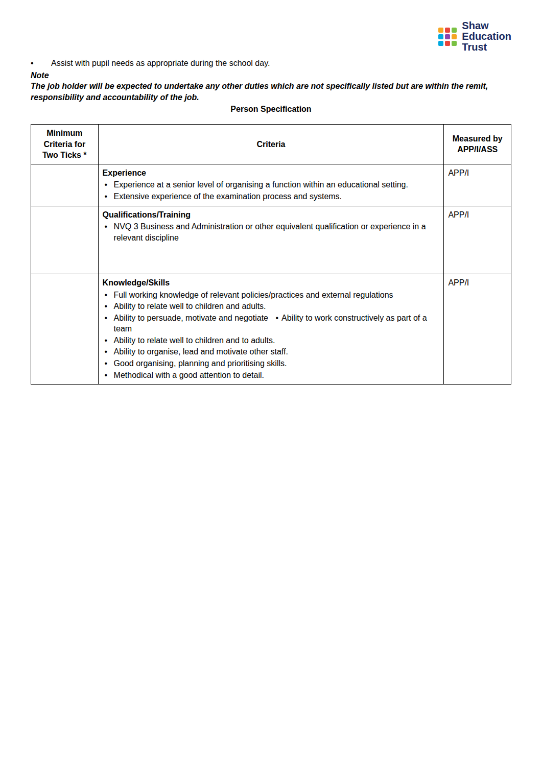Shaw Education Trust
•Assist with pupil needs as appropriate during the school day.
Note
The job holder will be expected to undertake any other duties which are not specifically listed but are within the remit, responsibility and accountability of the job.
Person Specification
| Minimum Criteria for Two Ticks * | Criteria | Measured by APP/I/ASS |
| --- | --- | --- |
| | Experience Experience at a senior level of organising a function within an educational setting. Extensive experience of the examination process and systems. | APP/I |
| | Qualifications/Training NVQ 3 Business and Administration or other equivalent qualification or experience in a relevant discipline | APP/I |
| | Knowledge/Skills Full working knowledge of relevant policies/practices and external regulations Ability to relate well to children and adults. Ability to persuade, motivate and negotiate Ability to work constructively as part of a team Ability to relate well to children and to adults. Ability to organise, lead and motivate other staff. Good organising, planning and prioritising skills. Methodical with a good attention to detail. | APP/I |